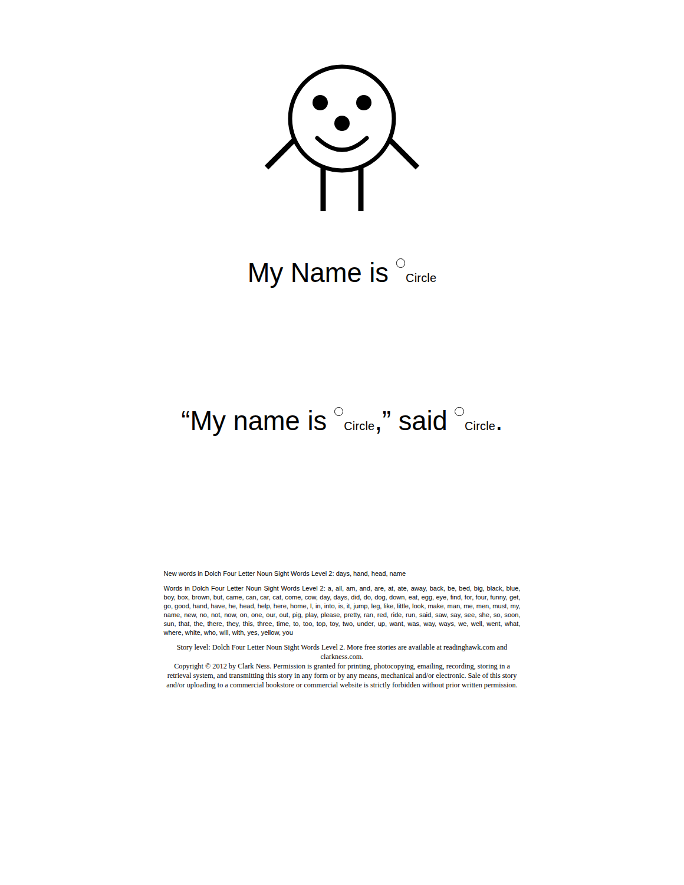My Name is Circle
“My name is Circle,” said Circle.
New words in Dolch Four Letter Noun Sight Words Level 2: days, hand, head, name
Words in Dolch Four Letter Noun Sight Words Level 2: a, all, am, and, are, at, ate, away, back, be, bed, big, black, blue, boy, box, brown, but, came, can, car, cat, come, cow, day, days, did, do, dog, down, eat, egg, eye, find, for, four, funny, get, go, good, hand, have, he, head, help, here, home, I, in, into, is, it, jump, leg, like, little, look, make, man, me, men, must, my, name, new, no, not, now, on, one, our, out, pig, play, please, pretty, ran, red, ride, run, said, saw, say, see, she, so, soon, sun, that, the, there, they, this, three, time, to, too, top, toy, two, under, up, want, was, way, ways, we, well, went, what, where, white, who, will, with, yes, yellow, you
Story level: Dolch Four Letter Noun Sight Words Level 2. More free stories are available at readinghawk.com and clarkness.com.
Copyright © 2012 by Clark Ness. Permission is granted for printing, photocopying, emailing, recording, storing in a retrieval system, and transmitting this story in any form or by any means, mechanical and/or electronic. Sale of this story and/or uploading to a commercial bookstore or commercial website is strictly forbidden without prior written permission.